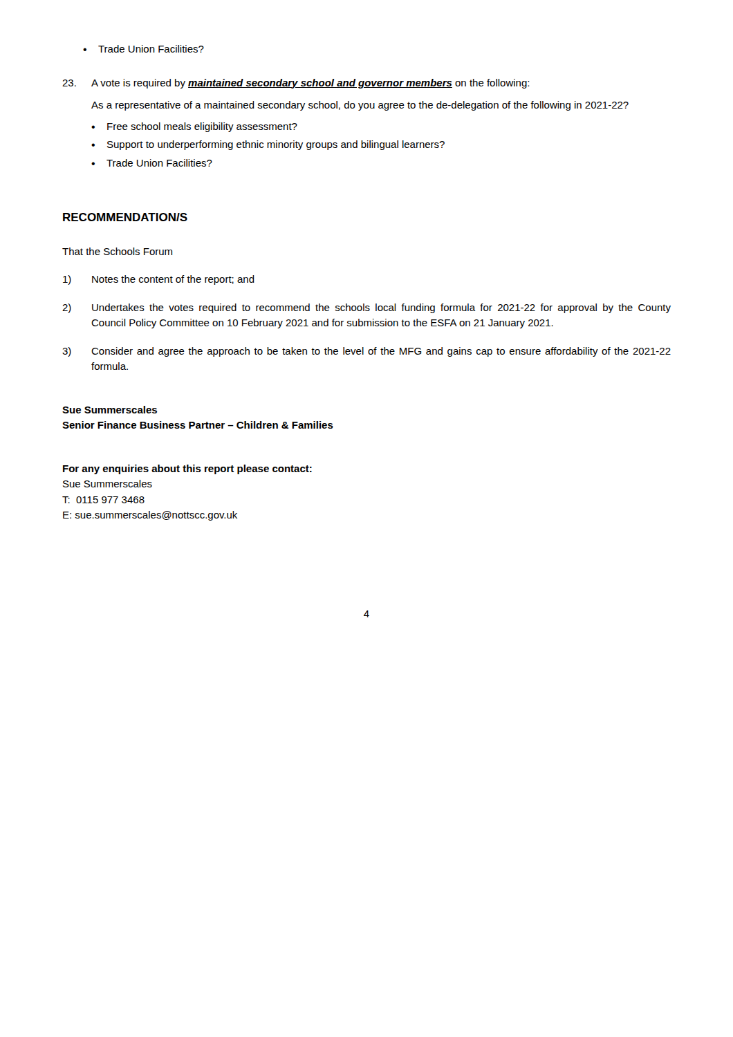Trade Union Facilities?
23.
A vote is required by maintained secondary school and governor members on the following:
As a representative of a maintained secondary school, do you agree to the de-delegation of the following in 2021-22?
Free school meals eligibility assessment?
Support to underperforming ethnic minority groups and bilingual learners?
Trade Union Facilities?
RECOMMENDATION/S
That the Schools Forum
Notes the content of the report; and
Undertakes the votes required to recommend the schools local funding formula for 2021-22 for approval by the County Council Policy Committee on 10 February 2021 and for submission to the ESFA on 21 January 2021.
Consider and agree the approach to be taken to the level of the MFG and gains cap to ensure affordability of the 2021-22 formula.
Sue Summerscales
Senior Finance Business Partner – Children & Families
For any enquiries about this report please contact:
Sue Summerscales
T: 0115 977 3468
E: sue.summerscales@nottscc.gov.uk
4